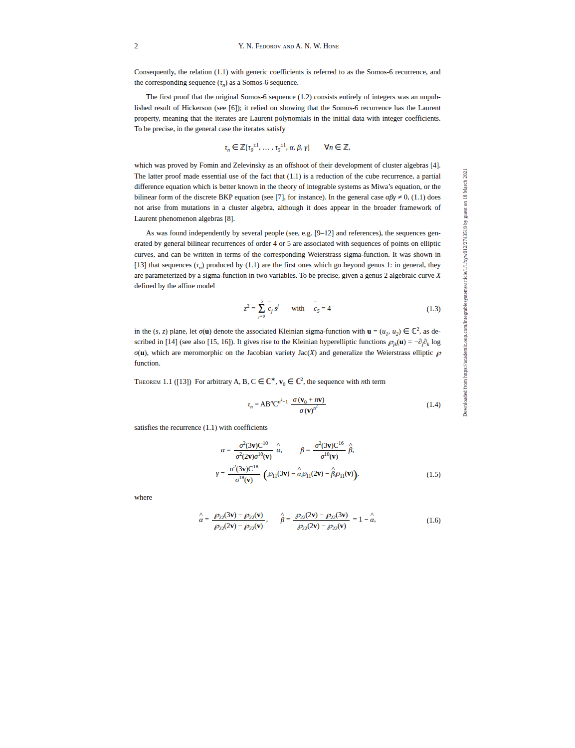Downloaded from https://academic.oup.com/integrablesystems/article/1/1/xyw012/2743518 by guest on 18 March 2021
2 Y. N. Fedorov and A. N. W. Hone
Consequently, the relation (1.1) with generic coefficients is referred to as the Somos-6 recurrence, and the corresponding sequence (τn) as a Somos-6 sequence.
The first proof that the original Somos-6 sequence (1.2) consists entirely of integers was an unpublished result of Hickerson (see [6]); it relied on showing that the Somos-6 recurrence has the Laurent property, meaning that the iterates are Laurent polynomials in the initial data with integer coefficients. To be precise, in the general case the iterates satisfy
τn ∈ ℤ[τ0±1, … , τ5±1, α, β, γ] ∀n ∈ ℤ,
which was proved by Fomin and Zelevinsky as an offshoot of their development of cluster algebras [4]. The latter proof made essential use of the fact that (1.1) is a reduction of the cube recurrence, a partial difference equation which is better known in the theory of integrable systems as Miwa’s equation, or the bilinear form of the discrete BKP equation (see [7], for instance). In the general case αβγ ≠ 0, (1.1) does not arise from mutations in a cluster algebra, although it does appear in the broader framework of Laurent phenomenon algebras [8].
As was found independently by several people (see, e.g. [9–12] and references), the sequences generated by general bilinear recurrences of order 4 or 5 are associated with sequences of points on elliptic curves, and can be written in terms of the corresponding Weierstrass sigma-function. It was shown in [13] that sequences (τn) produced by (1.1) are the first ones which go beyond genus 1: in general, they are parameterized by a sigma-function in two variables. To be precise, given a genus 2 algebraic curve X defined by the affine model
z2 = 5 Σ j=0 cj sj with c 5 = 4
(1.3)
in the (s, z) plane, let σ(u) denote the associated Kleinian sigma-function with u = (u1, u2) ∈ ℂ2, as described in [14] (see also [15, 16]). It gives rise to the Kleinian hyperelliptic functions ℘jk(u) = −∂j∂k log σ(u), which are meromorphic on the Jacobian variety Jac(X) and generalize the Weierstrass elliptic ℘ function.
Theorem 1.1 ([13]) For arbitrary A, B, C ∈ ℂ∗, v0 ∈ ℂ2, the sequence with nth term
τn = ABnCn2−1 σ (v0 + nv) σ (v)n2
(1.4)
satisfies the recurrence (1.1) with coefficients
α = σ2(3v)C10 σ2(2v)σ10(v) α, β = σ2(3v)C16 σ18(v) β,
γ = σ2(3v)C18 σ18(v) (℘11(3v) − α℘11(2v) − β℘11(v)),
(1.5)
where
α = ℘22(3v) − ℘22(v) ℘22(2v) − ℘22(v) , β = ℘22(2v) − ℘22(3v) ℘22(2v) − ℘22(v) = 1 − α,
(1.6)